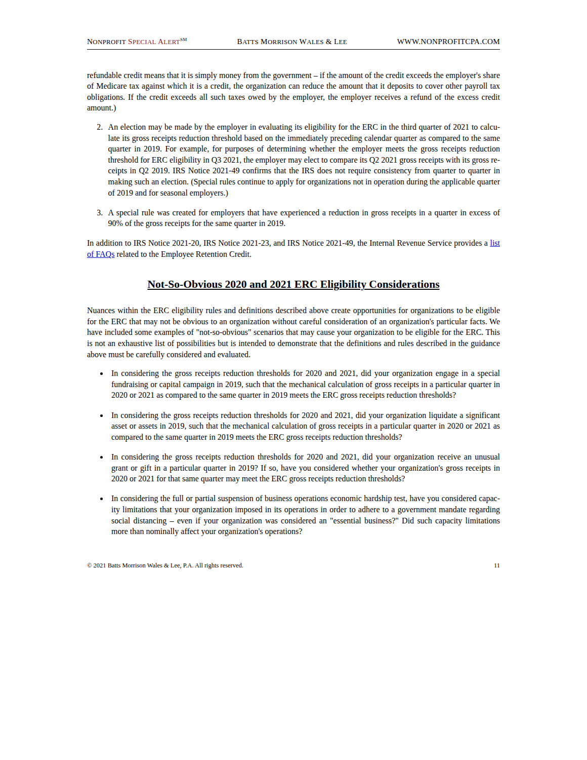NONPROFIT SPECIAL ALERTSM BATTS MORRISON WALES & LEE WWW.NONPROFITCPA.COM
refundable credit means that it is simply money from the government – if the amount of the credit exceeds the employer's share of Medicare tax against which it is a credit, the organization can reduce the amount that it deposits to cover other payroll tax obligations. If the credit exceeds all such taxes owed by the employer, the employer receives a refund of the excess credit amount.)
An election may be made by the employer in evaluating its eligibility for the ERC in the third quarter of 2021 to calculate its gross receipts reduction threshold based on the immediately preceding calendar quarter as compared to the same quarter in 2019. For example, for purposes of determining whether the employer meets the gross receipts reduction threshold for ERC eligibility in Q3 2021, the employer may elect to compare its Q2 2021 gross receipts with its gross receipts in Q2 2019. IRS Notice 2021-49 confirms that the IRS does not require consistency from quarter to quarter in making such an election. (Special rules continue to apply for organizations not in operation during the applicable quarter of 2019 and for seasonal employers.)
A special rule was created for employers that have experienced a reduction in gross receipts in a quarter in excess of 90% of the gross receipts for the same quarter in 2019.
In addition to IRS Notice 2021-20, IRS Notice 2021-23, and IRS Notice 2021-49, the Internal Revenue Service provides a list of FAQs related to the Employee Retention Credit.
Not-So-Obvious 2020 and 2021 ERC Eligibility Considerations
Nuances within the ERC eligibility rules and definitions described above create opportunities for organizations to be eligible for the ERC that may not be obvious to an organization without careful consideration of an organization's particular facts. We have included some examples of "not-so-obvious" scenarios that may cause your organization to be eligible for the ERC. This is not an exhaustive list of possibilities but is intended to demonstrate that the definitions and rules described in the guidance above must be carefully considered and evaluated.
In considering the gross receipts reduction thresholds for 2020 and 2021, did your organization engage in a special fundraising or capital campaign in 2019, such that the mechanical calculation of gross receipts in a particular quarter in 2020 or 2021 as compared to the same quarter in 2019 meets the ERC gross receipts reduction thresholds?
In considering the gross receipts reduction thresholds for 2020 and 2021, did your organization liquidate a significant asset or assets in 2019, such that the mechanical calculation of gross receipts in a particular quarter in 2020 or 2021 as compared to the same quarter in 2019 meets the ERC gross receipts reduction thresholds?
In considering the gross receipts reduction thresholds for 2020 and 2021, did your organization receive an unusual grant or gift in a particular quarter in 2019? If so, have you considered whether your organization's gross receipts in 2020 or 2021 for that same quarter may meet the ERC gross receipts reduction thresholds?
In considering the full or partial suspension of business operations economic hardship test, have you considered capacity limitations that your organization imposed in its operations in order to adhere to a government mandate regarding social distancing – even if your organization was considered an "essential business?" Did such capacity limitations more than nominally affect your organization's operations?
© 2021 Batts Morrison Wales & Lee, P.A. All rights reserved. 11